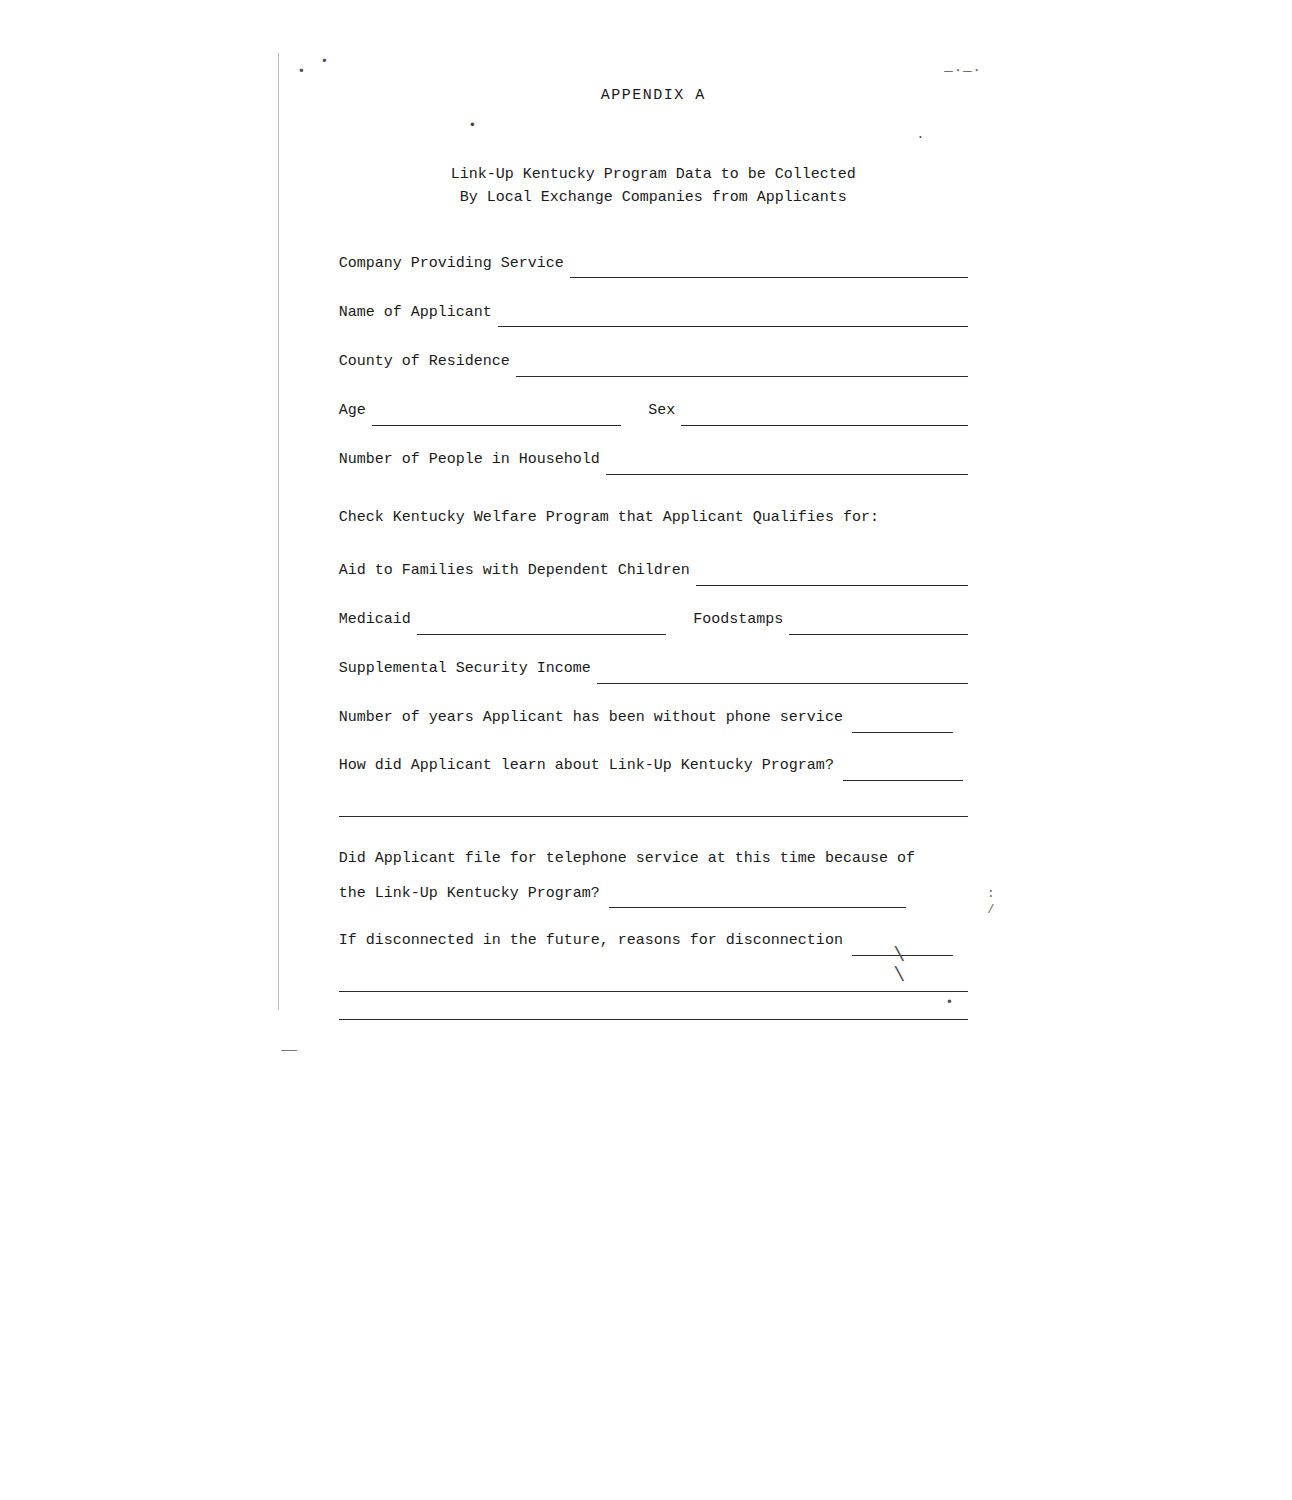•
•
—⋅—⋅
——
\\
•
:
/
APPENDIX A
.
•
Link-Up Kentucky Program Data to be Collected
By Local Exchange Companies from Applicants
Company Providing Service
Name of Applicant
County of Residence
Age Sex
Number of People in Household
Check Kentucky Welfare Program that Applicant Qualifies for:
Aid to Families with Dependent Children
Medicaid Foodstamps
Supplemental Security Income
Number of years Applicant has been without phone service
How did Applicant learn about Link-Up Kentucky Program?
Did Applicant file for telephone service at this time because of
the Link-Up Kentucky Program?
If disconnected in the future, reasons for disconnection